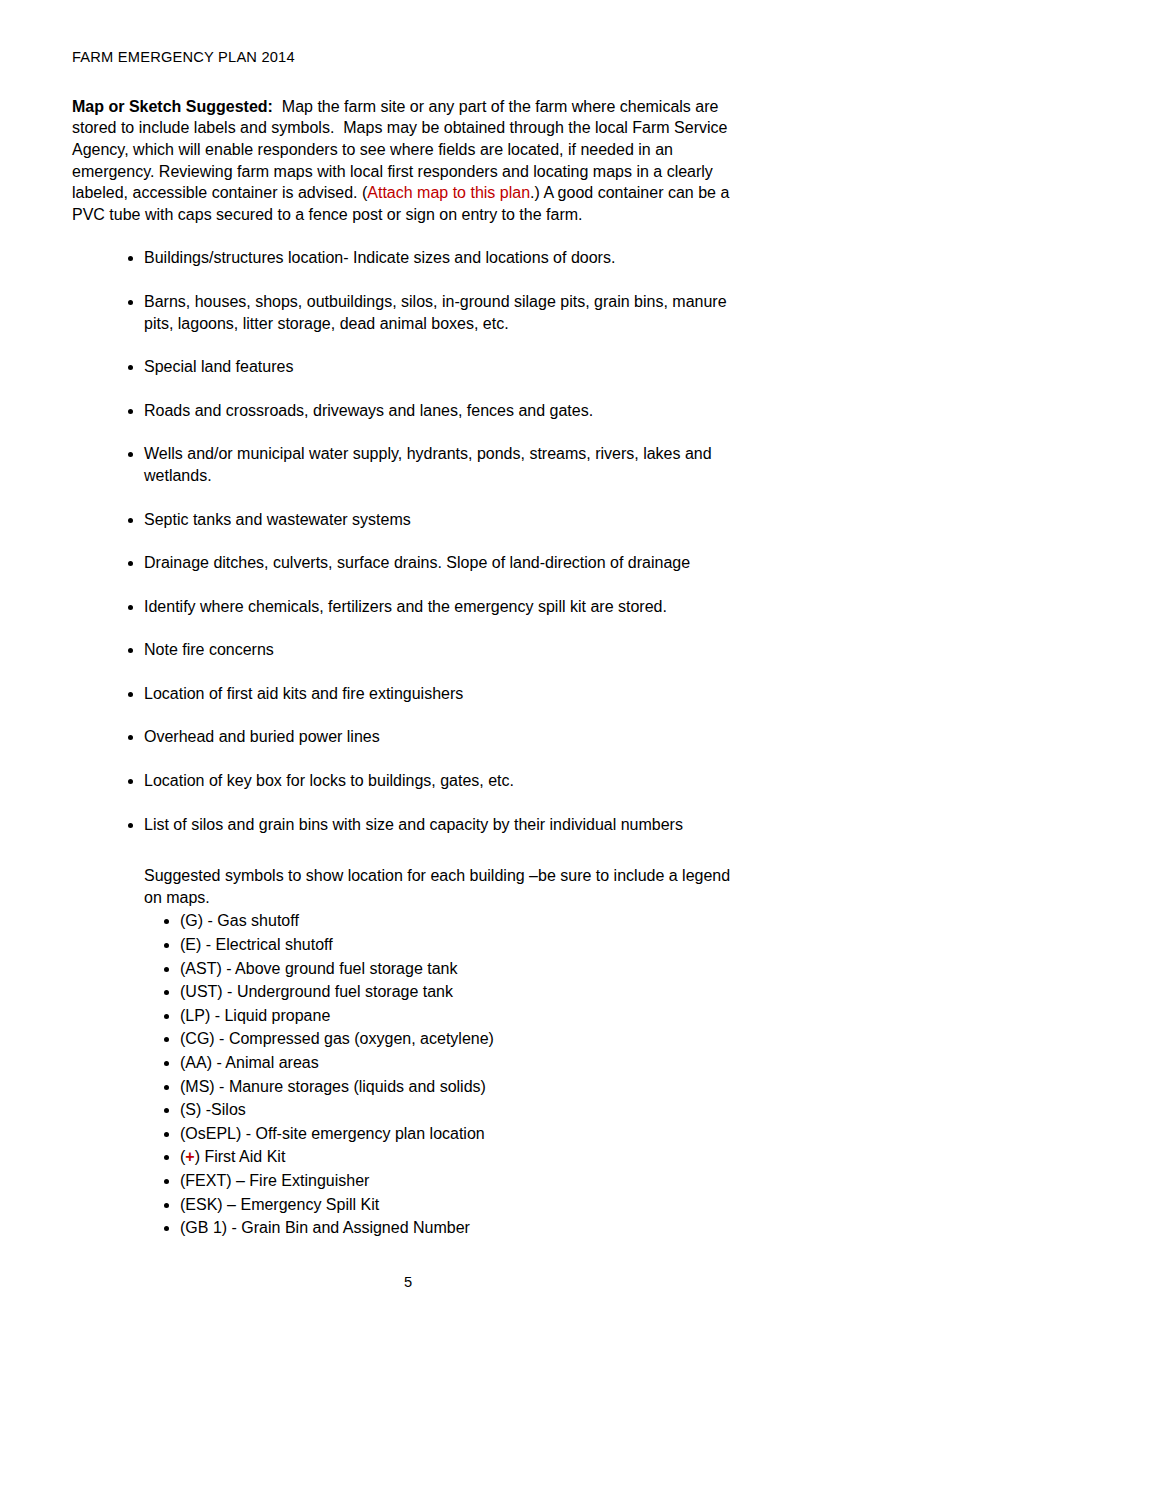FARM EMERGENCY PLAN 2014
Map or Sketch Suggested: Map the farm site or any part of the farm where chemicals are stored to include labels and symbols. Maps may be obtained through the local Farm Service Agency, which will enable responders to see where fields are located, if needed in an emergency. Reviewing farm maps with local first responders and locating maps in a clearly labeled, accessible container is advised. (Attach map to this plan.) A good container can be a PVC tube with caps secured to a fence post or sign on entry to the farm.
Buildings/structures location- Indicate sizes and locations of doors.
Barns, houses, shops, outbuildings, silos, in-ground silage pits, grain bins, manure pits, lagoons, litter storage, dead animal boxes, etc.
Special land features
Roads and crossroads, driveways and lanes, fences and gates.
Wells and/or municipal water supply, hydrants, ponds, streams, rivers, lakes and wetlands.
Septic tanks and wastewater systems
Drainage ditches, culverts, surface drains. Slope of land-direction of drainage
Identify where chemicals, fertilizers and the emergency spill kit are stored.
Note fire concerns
Location of first aid kits and fire extinguishers
Overhead and buried power lines
Location of key box for locks to buildings, gates, etc.
List of silos and grain bins with size and capacity by their individual numbers
Suggested symbols to show location for each building –be sure to include a legend on maps.
(G) - Gas shutoff
(E) - Electrical shutoff
(AST) - Above ground fuel storage tank
(UST) - Underground fuel storage tank
(LP) - Liquid propane
(CG) - Compressed gas (oxygen, acetylene)
(AA) - Animal areas
(MS) - Manure storages (liquids and solids)
(S) -Silos
(OsEPL) - Off-site emergency plan location
(+) First Aid Kit
(FEXT) – Fire Extinguisher
(ESK) – Emergency Spill Kit
(GB 1) - Grain Bin and Assigned Number
5